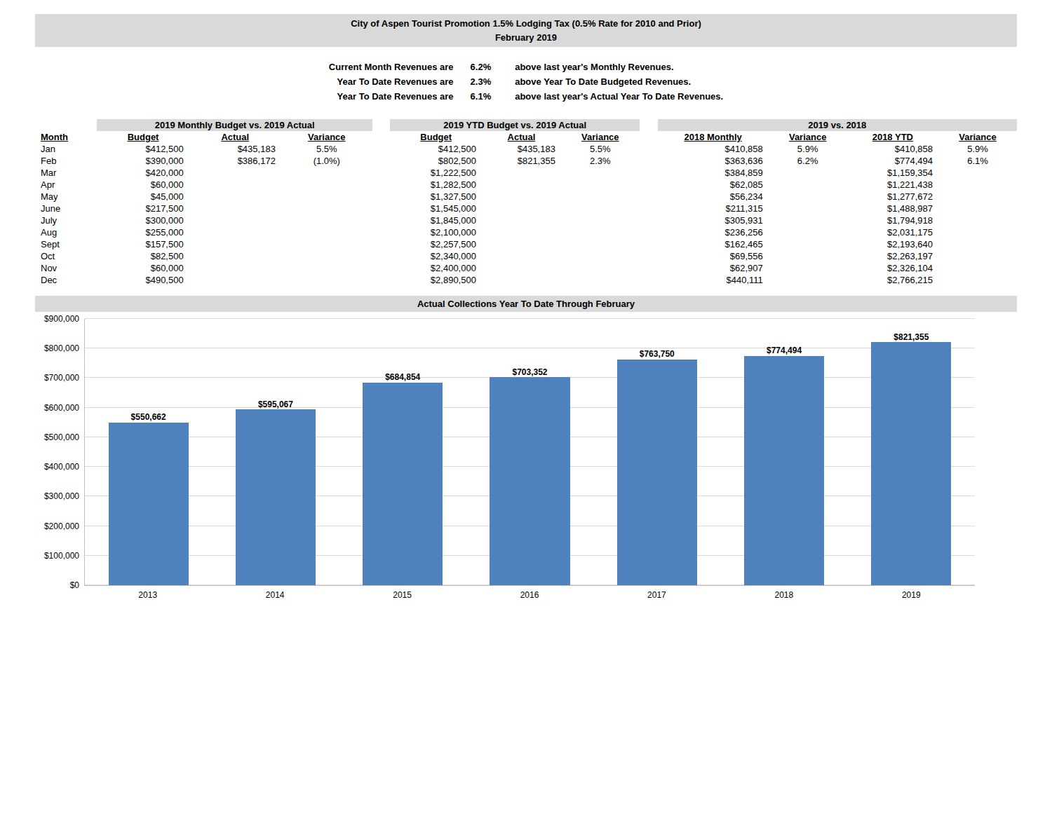City of Aspen Tourist Promotion 1.5% Lodging Tax (0.5% Rate for 2010 and Prior)
February 2019
| Current Month Revenues are | 6.2% | above last year's Monthly Revenues. |
| Year To Date Revenues are | 2.3% | above Year To Date Budgeted Revenues. |
| Year To Date Revenues are | 6.1% | above last year's Actual Year To Date Revenues. |
| | 2019 Monthly Budget vs. 2019 Actual | | 2019 YTD Budget vs. 2019 Actual | | 2019 vs. 2018 |
| --- | --- | --- | --- | --- | --- |
| Month | Budget | Actual | Variance | | Budget | Actual | Variance | | 2018 Monthly | Variance | 2018 YTD | Variance |
| Jan | $412,500 | $435,183 | 5.5% | | $412,500 | $435,183 | 5.5% | | $410,858 | 5.9% | $410,858 | 5.9% |
| Feb | $390,000 | $386,172 | (1.0%) | | $802,500 | $821,355 | 2.3% | | $363,636 | 6.2% | $774,494 | 6.1% |
| Mar | $420,000 | | | | $1,222,500 | | | | $384,859 | | $1,159,354 | |
| Apr | $60,000 | | | | $1,282,500 | | | | $62,085 | | $1,221,438 | |
| May | $45,000 | | | | $1,327,500 | | | | $56,234 | | $1,277,672 | |
| June | $217,500 | | | | $1,545,000 | | | | $211,315 | | $1,488,987 | |
| July | $300,000 | | | | $1,845,000 | | | | $305,931 | | $1,794,918 | |
| Aug | $255,000 | | | | $2,100,000 | | | | $236,256 | | $2,031,175 | |
| Sept | $157,500 | | | | $2,257,500 | | | | $162,465 | | $2,193,640 | |
| Oct | $82,500 | | | | $2,340,000 | | | | $69,556 | | $2,263,197 | |
| Nov | $60,000 | | | | $2,400,000 | | | | $62,907 | | $2,326,104 | |
| Dec | $490,500 | | | | $2,890,500 | | | | $440,111 | | $2,766,215 | |
Actual Collections Year To Date Through February
$900,000
$800,000
$700,000
$600,000
$500,000
$400,000
$300,000
$200,000
$100,000
$0
$550,662
$595,067
$684,854
$703,352
$763,750
$774,494
$821,355
2013
2014
2015
2016
2017
2018
2019